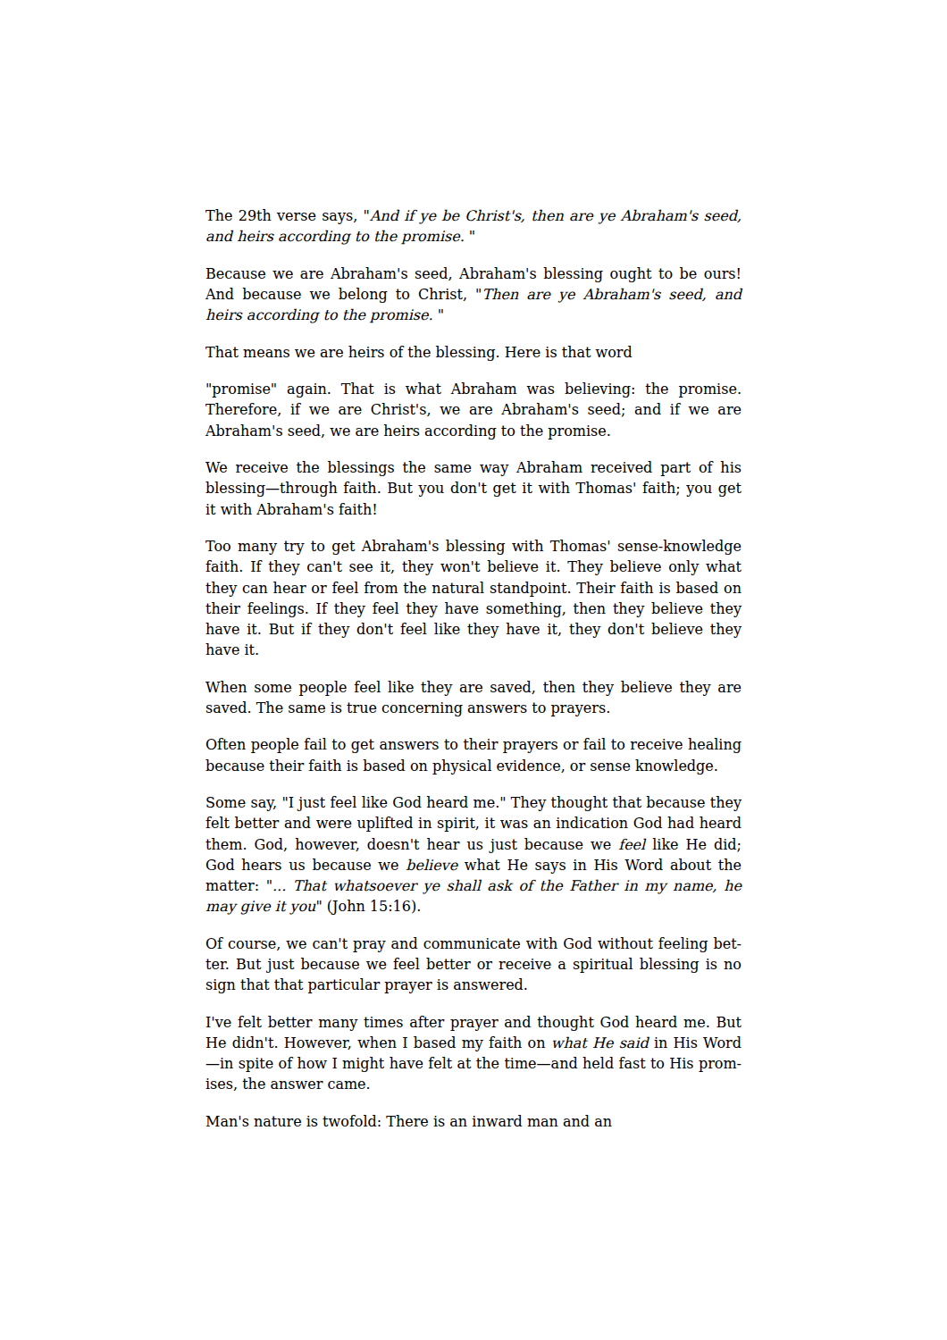The 29th verse says, "And if ye be Christ's, then are ye Abraham's seed, and heirs according to the promise. "
Because we are Abraham's seed, Abraham's blessing ought to be ours! And because we belong to Christ, "Then are ye Abraham's seed, and heirs according to the promise. "
That means we are heirs of the blessing. Here is that word
"promise" again. That is what Abraham was believing: the promise. Therefore, if we are Christ's, we are Abraham's seed; and if we are Abraham's seed, we are heirs according to the promise.
We receive the blessings the same way Abraham received part of his blessing—through faith. But you don't get it with Thomas' faith; you get it with Abraham's faith!
Too many try to get Abraham's blessing with Thomas' sense-knowledge faith. If they can't see it, they won't believe it. They believe only what they can hear or feel from the natural standpoint. Their faith is based on their feelings. If they feel they have something, then they believe they have it. But if they don't feel like they have it, they don't believe they have it.
When some people feel like they are saved, then they believe they are saved. The same is true concerning answers to prayers.
Often people fail to get answers to their prayers or fail to receive healing because their faith is based on physical evidence, or sense knowledge.
Some say, "I just feel like God heard me." They thought that because they felt better and were uplifted in spirit, it was an indication God had heard them. God, however, doesn't hear us just because we feel like He did; God hears us because we believe what He says in His Word about the matter: "... That whatsoever ye shall ask of the Father in my name, he may give it you" (John 15:16).
Of course, we can't pray and communicate with God without feeling better. But just because we feel better or receive a spiritual blessing is no sign that that particular prayer is answered.
I've felt better many times after prayer and thought God heard me. But He didn't. However, when I based my faith on what He said in His Word—in spite of how I might have felt at the time—and held fast to His promises, the answer came.
Man's nature is twofold: There is an inward man and an